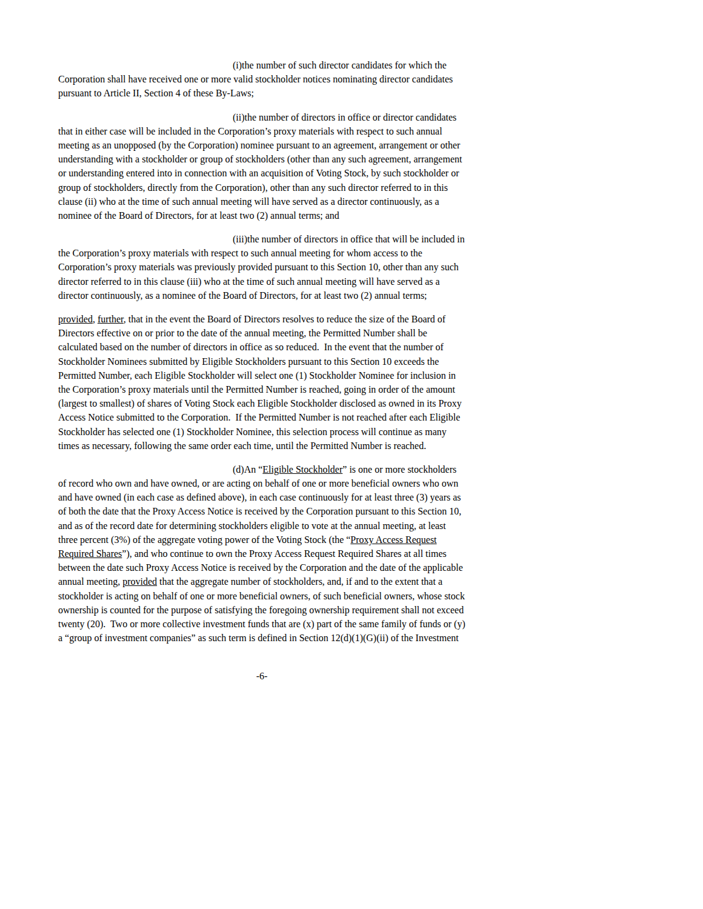(i) the number of such director candidates for which the Corporation shall have received one or more valid stockholder notices nominating director candidates pursuant to Article II, Section 4 of these By-Laws;
(ii) the number of directors in office or director candidates that in either case will be included in the Corporation’s proxy materials with respect to such annual meeting as an unopposed (by the Corporation) nominee pursuant to an agreement, arrangement or other understanding with a stockholder or group of stockholders (other than any such agreement, arrangement or understanding entered into in connection with an acquisition of Voting Stock, by such stockholder or group of stockholders, directly from the Corporation), other than any such director referred to in this clause (ii) who at the time of such annual meeting will have served as a director continuously, as a nominee of the Board of Directors, for at least two (2) annual terms; and
(iii) the number of directors in office that will be included in the Corporation’s proxy materials with respect to such annual meeting for whom access to the Corporation’s proxy materials was previously provided pursuant to this Section 10, other than any such director referred to in this clause (iii) who at the time of such annual meeting will have served as a director continuously, as a nominee of the Board of Directors, for at least two (2) annual terms;
provided, further, that in the event the Board of Directors resolves to reduce the size of the Board of Directors effective on or prior to the date of the annual meeting, the Permitted Number shall be calculated based on the number of directors in office as so reduced. In the event that the number of Stockholder Nominees submitted by Eligible Stockholders pursuant to this Section 10 exceeds the Permitted Number, each Eligible Stockholder will select one (1) Stockholder Nominee for inclusion in the Corporation’s proxy materials until the Permitted Number is reached, going in order of the amount (largest to smallest) of shares of Voting Stock each Eligible Stockholder disclosed as owned in its Proxy Access Notice submitted to the Corporation. If the Permitted Number is not reached after each Eligible Stockholder has selected one (1) Stockholder Nominee, this selection process will continue as many times as necessary, following the same order each time, until the Permitted Number is reached.
(d) An “Eligible Stockholder” is one or more stockholders of record who own and have owned, or are acting on behalf of one or more beneficial owners who own and have owned (in each case as defined above), in each case continuously for at least three (3) years as of both the date that the Proxy Access Notice is received by the Corporation pursuant to this Section 10, and as of the record date for determining stockholders eligible to vote at the annual meeting, at least three percent (3%) of the aggregate voting power of the Voting Stock (the “Proxy Access Request Required Shares”), and who continue to own the Proxy Access Request Required Shares at all times between the date such Proxy Access Notice is received by the Corporation and the date of the applicable annual meeting, provided that the aggregate number of stockholders, and, if and to the extent that a stockholder is acting on behalf of one or more beneficial owners, of such beneficial owners, whose stock ownership is counted for the purpose of satisfying the foregoing ownership requirement shall not exceed twenty (20). Two or more collective investment funds that are (x) part of the same family of funds or (y) a “group of investment companies” as such term is defined in Section 12(d)(1)(G)(ii) of the Investment
-6-